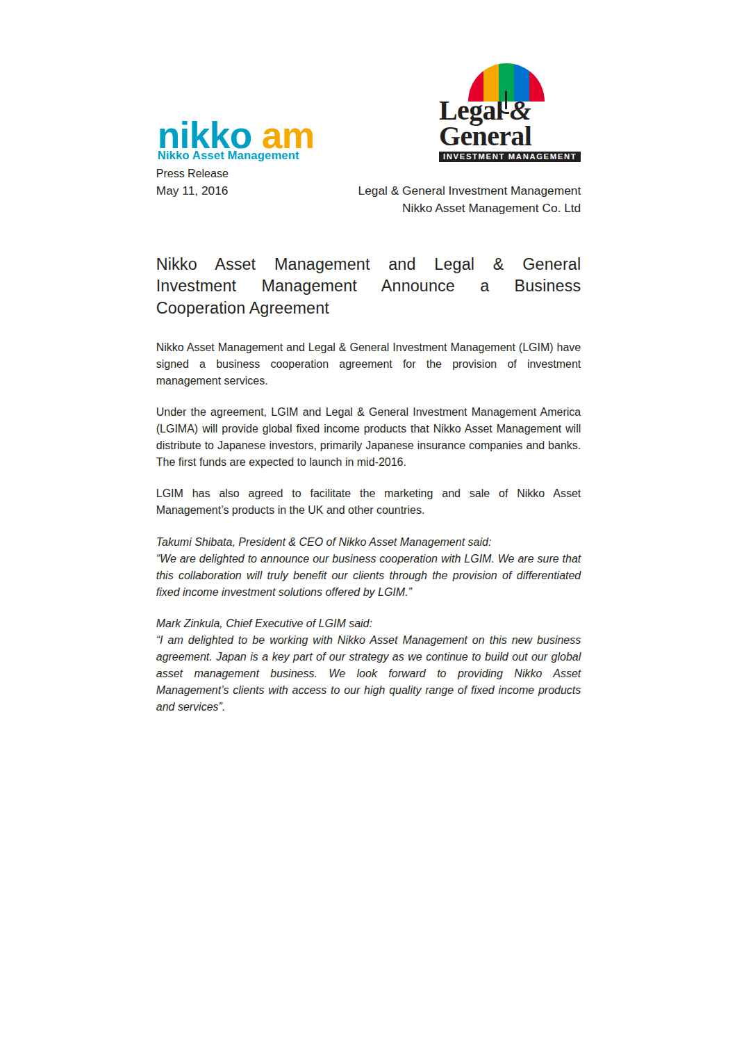nikko am Nikko Asset Management
Legal &
General
INVESTMENT MANAGEMENT
Press Release
May 11, 2016
Legal & General Investment Management
Nikko Asset Management Co. Ltd
Nikko Asset Management and Legal & General Investment Management Announce a Business Cooperation Agreement
Nikko Asset Management and Legal & General Investment Management (LGIM) have signed a business cooperation agreement for the provision of investment management services.
Under the agreement, LGIM and Legal & General Investment Management America (LGIMA) will provide global fixed income products that Nikko Asset Management will distribute to Japanese investors, primarily Japanese insurance companies and banks. The first funds are expected to launch in mid-2016.
LGIM has also agreed to facilitate the marketing and sale of Nikko Asset Management’s products in the UK and other countries.
Takumi Shibata, President & CEO of Nikko Asset Management said:
“We are delighted to announce our business cooperation with LGIM. We are sure that this collaboration will truly benefit our clients through the provision of differentiated fixed income investment solutions offered by LGIM.”
Mark Zinkula, Chief Executive of LGIM said:
“I am delighted to be working with Nikko Asset Management on this new business agreement. Japan is a key part of our strategy as we continue to build out our global asset management business. We look forward to providing Nikko Asset Management’s clients with access to our high quality range of fixed income products and services”.